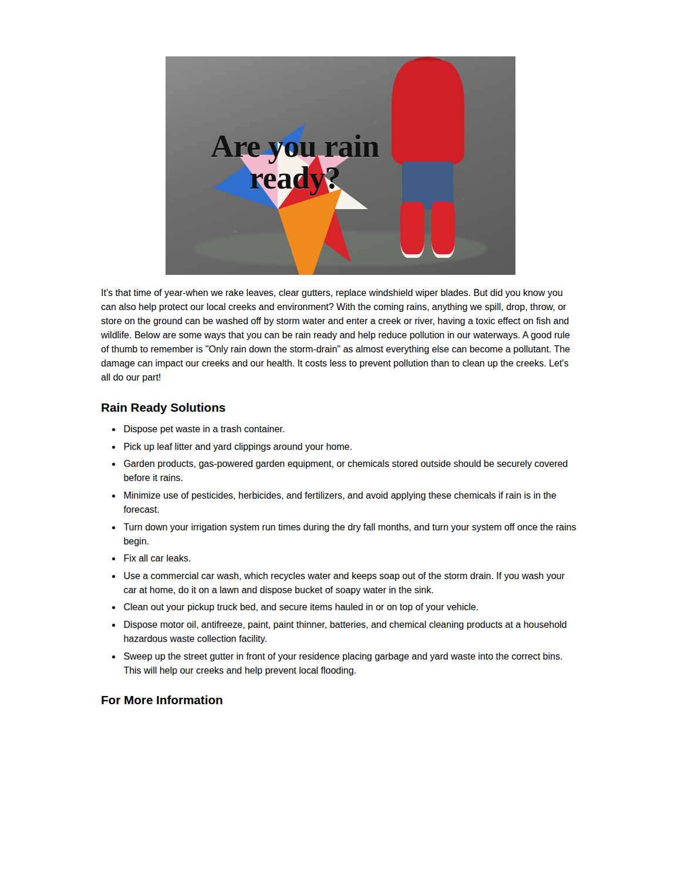Are you rain ready?
It's that time of year-when we rake leaves, clear gutters, replace windshield wiper blades. But did you know you can also help protect our local creeks and environment? With the coming rains, anything we spill, drop, throw, or store on the ground can be washed off by storm water and enter a creek or river, having a toxic effect on fish and wildlife. Below are some ways that you can be rain ready and help reduce pollution in our waterways. A good rule of thumb to remember is "Only rain down the storm-drain" as almost everything else can become a pollutant. The damage can impact our creeks and our health. It costs less to prevent pollution than to clean up the creeks. Let's all do our part!
Rain Ready Solutions
Dispose pet waste in a trash container.
Pick up leaf litter and yard clippings around your home.
Garden products, gas-powered garden equipment, or chemicals stored outside should be securely covered before it rains.
Minimize use of pesticides, herbicides, and fertilizers, and avoid applying these chemicals if rain is in the forecast.
Turn down your irrigation system run times during the dry fall months, and turn your system off once the rains begin.
Fix all car leaks.
Use a commercial car wash, which recycles water and keeps soap out of the storm drain. If you wash your car at home, do it on a lawn and dispose bucket of soapy water in the sink.
Clean out your pickup truck bed, and secure items hauled in or on top of your vehicle.
Dispose motor oil, antifreeze, paint, paint thinner, batteries, and chemical cleaning products at a household hazardous waste collection facility.
Sweep up the street gutter in front of your residence placing garbage and yard waste into the correct bins. This will help our creeks and help prevent local flooding.
For More Information